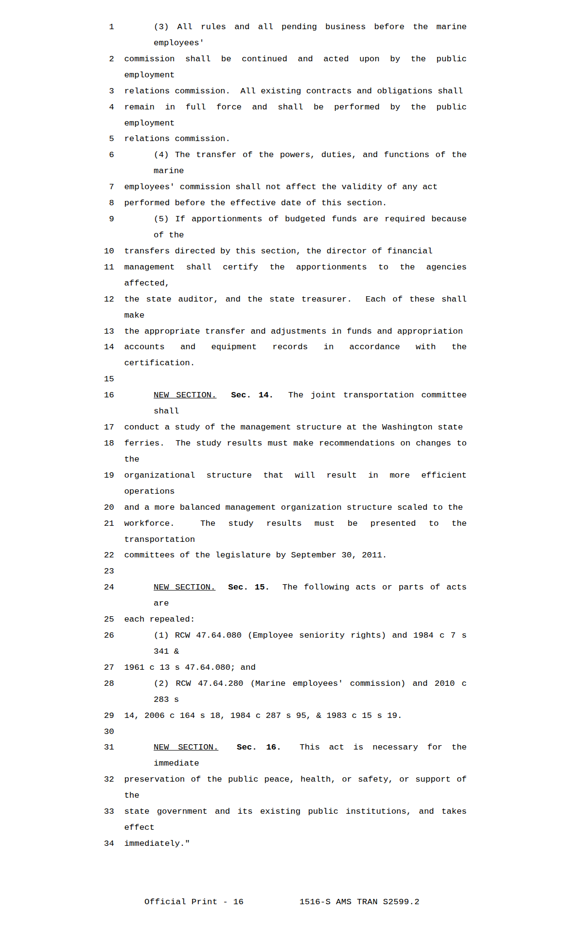(3) All rules and all pending business before the marine employees'
commission shall be continued and acted upon by the public employment
relations commission. All existing contracts and obligations shall
remain in full force and shall be performed by the public employment
relations commission.
(4) The transfer of the powers, duties, and functions of the marine
employees' commission shall not affect the validity of any act
performed before the effective date of this section.
(5) If apportionments of budgeted funds are required because of the
transfers directed by this section, the director of financial
management shall certify the apportionments to the agencies affected,
the state auditor, and the state treasurer. Each of these shall make
the appropriate transfer and adjustments in funds and appropriation
accounts and equipment records in accordance with the certification.
NEW SECTION. Sec. 14. The joint transportation committee shall
conduct a study of the management structure at the Washington state
ferries. The study results must make recommendations on changes to the
organizational structure that will result in more efficient operations
and a more balanced management organization structure scaled to the
workforce. The study results must be presented to the transportation
committees of the legislature by September 30, 2011.
NEW SECTION. Sec. 15. The following acts or parts of acts are
each repealed:
(1) RCW 47.64.080 (Employee seniority rights) and 1984 c 7 s 341 &
1961 c 13 s 47.64.080; and
(2) RCW 47.64.280 (Marine employees' commission) and 2010 c 283 s
14, 2006 c 164 s 18, 1984 c 287 s 95, & 1983 c 15 s 19.
NEW SECTION. Sec. 16. This act is necessary for the immediate
preservation of the public peace, health, or safety, or support of the
state government and its existing public institutions, and takes effect
immediately."
Official Print - 16 1516-S AMS TRAN S2599.2